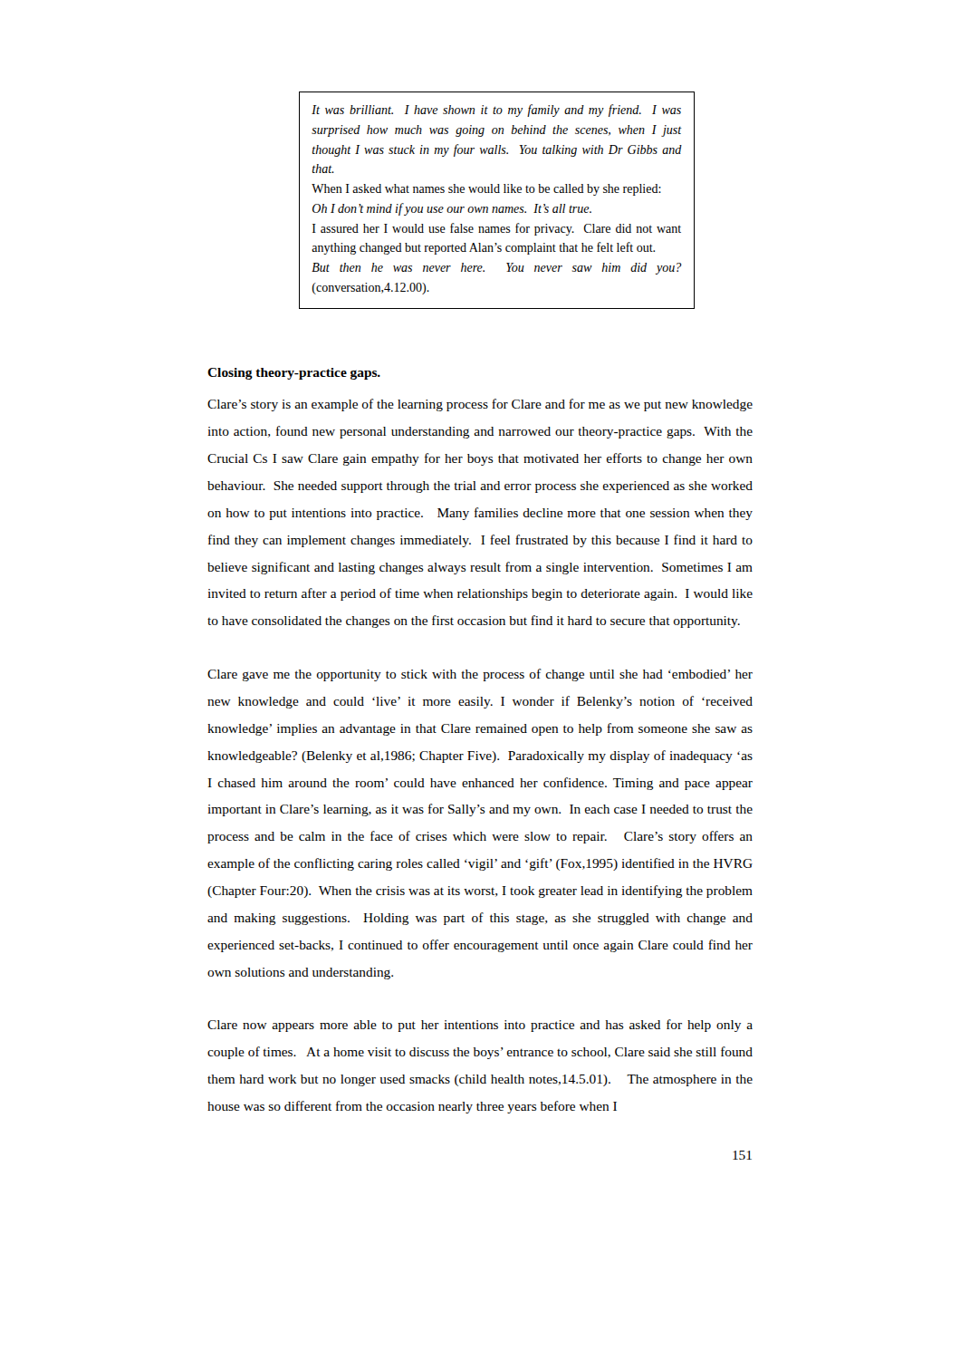It was brilliant. I have shown it to my family and my friend. I was surprised how much was going on behind the scenes, when I just thought I was stuck in my four walls. You talking with Dr Gibbs and that.
When I asked what names she would like to be called by she replied:
Oh I don’t mind if you use our own names. It’s all true.
I assured her I would use false names for privacy. Clare did not want anything changed but reported Alan’s complaint that he felt left out.
But then he was never here. You never saw him did you? (conversation,4.12.00).
Closing theory-practice gaps.
Clare’s story is an example of the learning process for Clare and for me as we put new knowledge into action, found new personal understanding and narrowed our theory-practice gaps. With the Crucial Cs I saw Clare gain empathy for her boys that motivated her efforts to change her own behaviour. She needed support through the trial and error process she experienced as she worked on how to put intentions into practice. Many families decline more that one session when they find they can implement changes immediately. I feel frustrated by this because I find it hard to believe significant and lasting changes always result from a single intervention. Sometimes I am invited to return after a period of time when relationships begin to deteriorate again. I would like to have consolidated the changes on the first occasion but find it hard to secure that opportunity.
Clare gave me the opportunity to stick with the process of change until she had ‘embodied’ her new knowledge and could ‘live’ it more easily. I wonder if Belenky’s notion of ‘received knowledge’ implies an advantage in that Clare remained open to help from someone she saw as knowledgeable? (Belenky et al,1986; Chapter Five). Paradoxically my display of inadequacy ‘as I chased him around the room’ could have enhanced her confidence. Timing and pace appear important in Clare’s learning, as it was for Sally’s and my own. In each case I needed to trust the process and be calm in the face of crises which were slow to repair. Clare’s story offers an example of the conflicting caring roles called ‘vigil’ and ‘gift’ (Fox,1995) identified in the HVRG (Chapter Four:20). When the crisis was at its worst, I took greater lead in identifying the problem and making suggestions. Holding was part of this stage, as she struggled with change and experienced set-backs, I continued to offer encouragement until once again Clare could find her own solutions and understanding.
Clare now appears more able to put her intentions into practice and has asked for help only a couple of times. At a home visit to discuss the boys’ entrance to school, Clare said she still found them hard work but no longer used smacks (child health notes,14.5.01). The atmosphere in the house was so different from the occasion nearly three years before when I
151